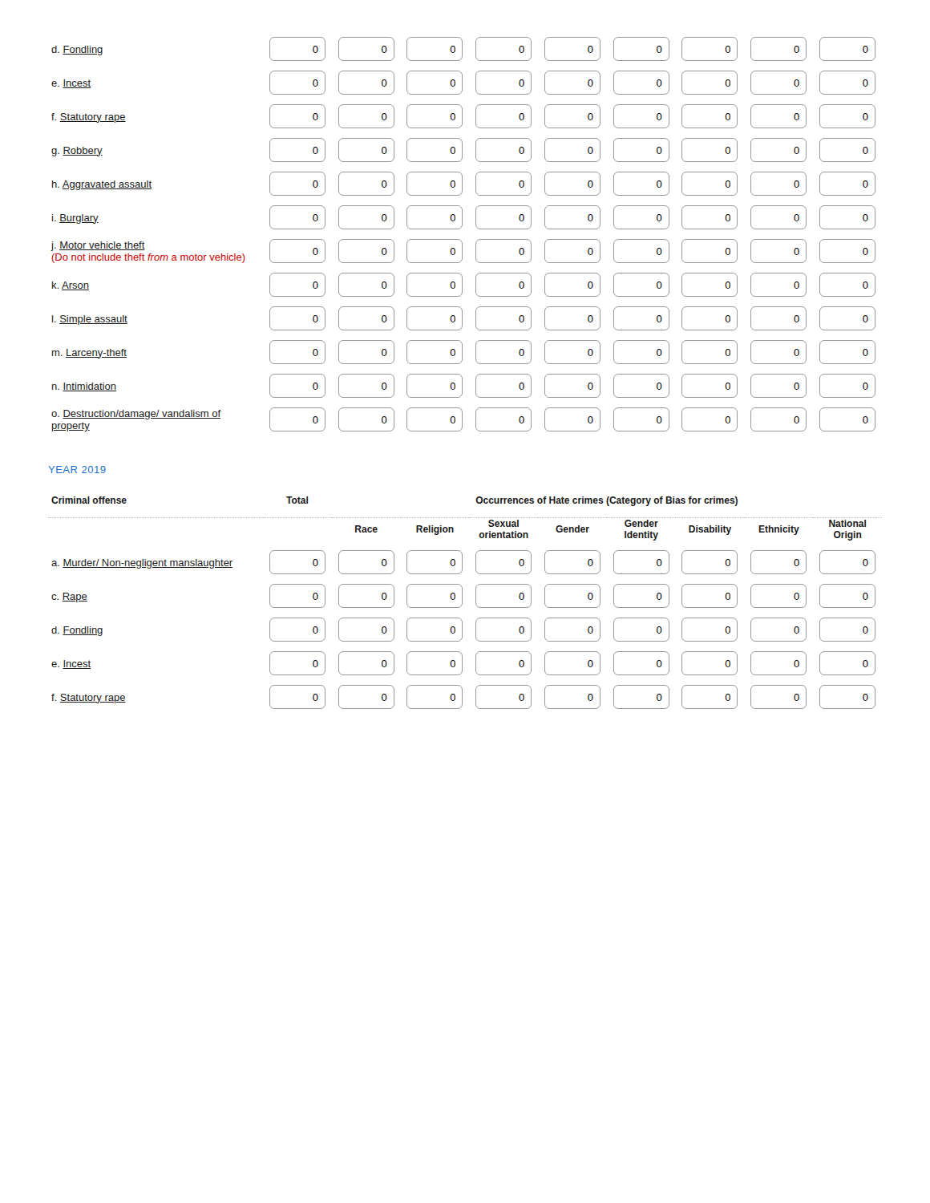| d. Fondling | | | | | | | | | |
| e. Incest | | | | | | | | | |
| f. Statutory rape | | | | | | | | | |
| g. Robbery | | | | | | | | | |
| h. Aggravated assault | | | | | | | | | |
| i. Burglary | | | | | | | | | |
| j. Motor vehicle theft (Do not include theft from a motor vehicle) | | | | | | | | | |
| k. Arson | | | | | | | | | |
| l. Simple assault | | | | | | | | | |
| m. Larceny-theft | | | | | | | | | |
| n. Intimidation | | | | | | | | | |
| o. Destruction/damage/ vandalism of property | | | | | | | | | |
YEAR 2019
| Criminal offense | Total | Occurrences of Hate crimes (Category of Bias for crimes) |
| --- | --- | --- |
| | | Race | Religion | Sexual orientation | Gender | Gender Identity | Disability | Ethnicity | National Origin |
| a. Murder/ Non-negligent manslaughter | | | | | | | | | |
| c. Rape | | | | | | | | | |
| d. Fondling | | | | | | | | | |
| e. Incest | | | | | | | | | |
| f. Statutory rape | | | | | | | | | |